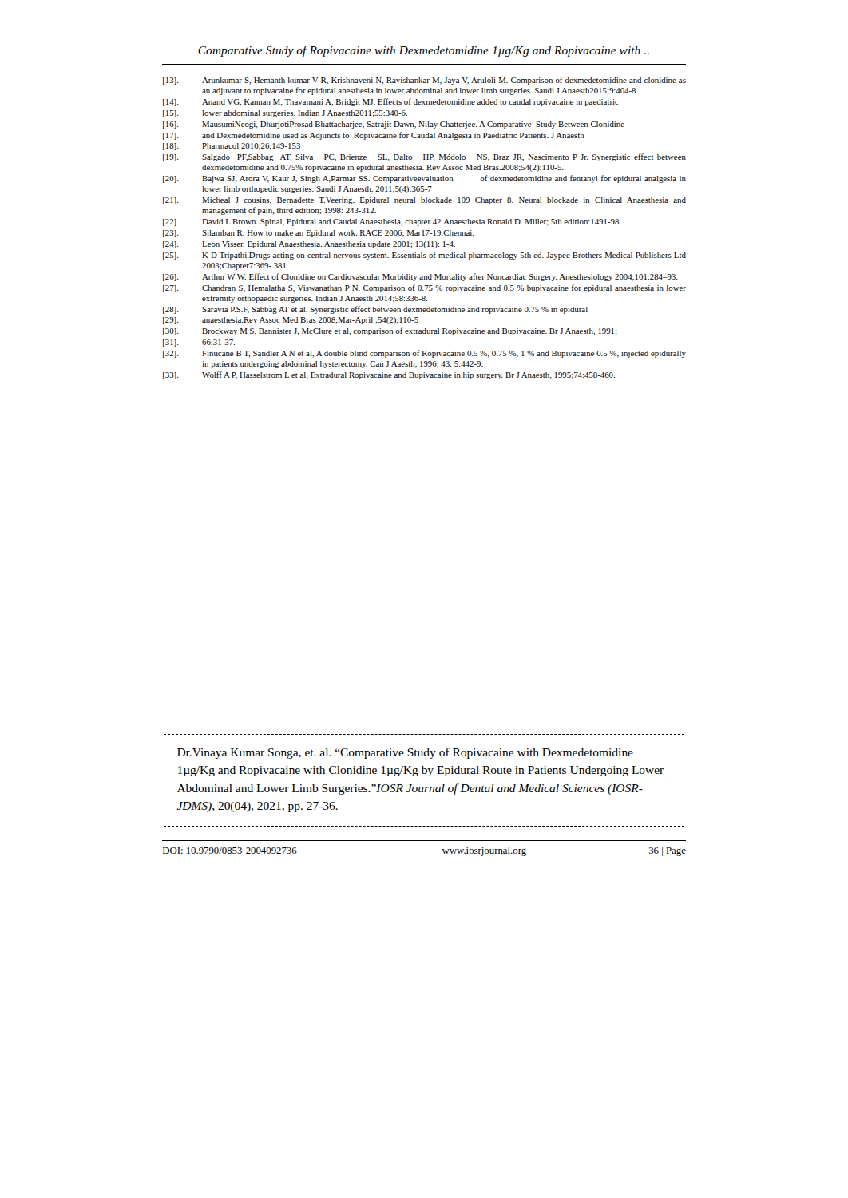Comparative Study of Ropivacaine with Dexmedetomidine 1µg/Kg and Ropivacaine with ..
| [13]. | Arunkumar S, Hemanth kumar V R, Krishnaveni N, Ravishankar M, Jaya V, Aruloli M. Comparison of dexmedetomidine and clonidine as an adjuvant to ropivacaine for epidural anesthesia in lower abdominal and lower limb surgeries. Saudi J Anaesth2015;9:404-8 |
| [14]. | Anand VG, Kannan M, Thavamani A, Bridgit MJ. Effects of dexmedetomidine added to caudal ropivacaine in paediatric |
| [15]. | lower abdominal surgeries. Indian J Anaesth2011;55:340-6. |
| [16]. | MausumiNeogi, DhurjotiProsad Bhattacharjee, Satrajit Dawn, Nilay Chatterjee. A Comparative Study Between Clonidine |
| [17]. | and Dexmedetomidine used as Adjuncts to Ropivacaine for Caudal Analgesia in Paediatric Patients. J Anaesth |
| [18]. | Pharmacol 2010;26:149-153 |
| [19]. | Salgado PF,Sabbag AT, Silva PC, Brienze SL, Dalto HP, Módolo NS, Braz JR, Nascimento P Jr. Synergistic effect between dexmedetomidine and 0.75% ropivacaine in epidural anesthesia. Rev Assoc Med Bras.2008;54(2):110-5. |
| [20]. | Bajwa SJ, Arora V, Kaur J, Singh A,Parmar SS. Comparativeevaluation of dexmedetomidine and fentanyl for epidural analgesia in lower limb orthopedic surgeries. Saudi J Anaesth. 2011;5(4):365-7 |
| [21]. | Micheal J cousins, Bernadette T.Veering. Epidural neural blockade 109 Chapter 8. Neural blockade in Clinical Anaesthesia and management of pain, third edition; 1998: 243-312. |
| [22]. | David L Brown. Spinal, Epidural and Caudal Anaesthesia, chapter 42.Anaesthesia Ronald D. Miller; 5th edition:1491-98. |
| [23]. | Silamban R. How to make an Epidural work. RACE 2006; Mar17-19:Chennai. |
| [24]. | Leon Visser. Epidural Anaesthesia. Anaesthesia update 2001; 13(11): 1-4. |
| [25]. | K D Tripathi.Drugs acting on central nervous system. Essentials of medical pharmacology 5th ed. Jaypee Brothers Medical Publishers Ltd 2003;Chapter7:369- 381 |
| [26]. | Arthur W W. Effect of Clonidine on Cardiovascular Morbidity and Mortality after Noncardiac Surgery. Anesthesiology 2004;101:284–93. |
| [27]. | Chandran S, Hemalatha S, Viswanathan P N. Comparison of 0.75 % ropivacaine and 0.5 % bupivacaine for epidural anaesthesia in lower extremity orthopaedic surgeries. Indian J Anaesth 2014;58:336-8. |
| [28]. | Saravia P.S.F, Sabbag AT et al. Synergistic effect between dexmedetomidine and ropivacaine 0.75 % in epidural |
| [29]. | anaesthesia.Rev Assoc Med Bras 2008;Mar-April ;54(2);110-5 |
| [30]. | Brockway M S, Bannister J, McClure et al, comparison of extradural Ropivacaine and Bupivacaine. Br J Anaesth, 1991; |
| [31]. | 66:31-37. |
| [32]. | Finucane B T, Sandler A N et al, A double blind comparison of Ropivacaine 0.5 %, 0.75 %, 1 % and Bupivacaine 0.5 %, injected epidurally in patients undergoing abdominal hysterectomy. Can J Aaesth, 1996; 43; 5:442-9. |
| [33]. | Wolff A P, Hasselstrom L et al, Extradural Ropivacaine and Bupivacaine in hip surgery. Br J Anaesth, 1995;74:458-460. |
Dr.Vinaya Kumar Songa, et. al. “Comparative Study of Ropivacaine with Dexmedetomidine 1µg/Kg and Ropivacaine with Clonidine 1µg/Kg by Epidural Route in Patients Undergoing Lower Abdominal and Lower Limb Surgeries.”IOSR Journal of Dental and Medical Sciences (IOSR-JDMS), 20(04), 2021, pp. 27-36.
DOI: 10.9790/0853-2004092736
www.iosrjournal.org
36 | Page